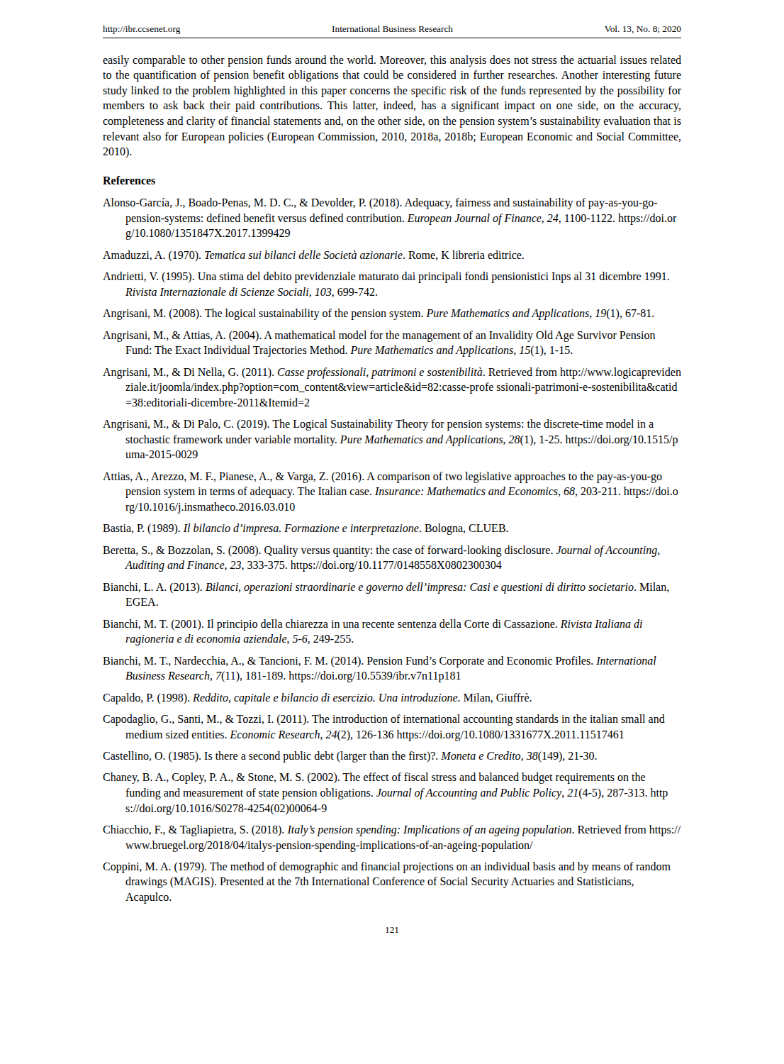http://ibr.ccsenet.org International Business Research Vol. 13, No. 8; 2020
easily comparable to other pension funds around the world. Moreover, this analysis does not stress the actuarial issues related to the quantification of pension benefit obligations that could be considered in further researches. Another interesting future study linked to the problem highlighted in this paper concerns the specific risk of the funds represented by the possibility for members to ask back their paid contributions. This latter, indeed, has a significant impact on one side, on the accuracy, completeness and clarity of financial statements and, on the other side, on the pension system’s sustainability evaluation that is relevant also for European policies (European Commission, 2010, 2018a, 2018b; European Economic and Social Committee, 2010).
References
Alonso-García, J., Boado-Penas, M. D. C., & Devolder, P. (2018). Adequacy, fairness and sustainability of pay-as-you-go-pension-systems: defined benefit versus defined contribution. European Journal of Finance, 24, 1100-1122. https://doi.org/10.1080/1351847X.2017.1399429
Amaduzzi, A. (1970). Tematica sui bilanci delle Società azionarie. Rome, K libreria editrice.
Andrietti, V. (1995). Una stima del debito previdenziale maturato dai principali fondi pensionistici Inps al 31 dicembre 1991. Rivista Internazionale di Scienze Sociali, 103, 699-742.
Angrisani, M. (2008). The logical sustainability of the pension system. Pure Mathematics and Applications, 19(1), 67-81.
Angrisani, M., & Attias, A. (2004). A mathematical model for the management of an Invalidity Old Age Survivor Pension Fund: The Exact Individual Trajectories Method. Pure Mathematics and Applications, 15(1), 1-15.
Angrisani, M., & Di Nella, G. (2011). Casse professionali, patrimoni e sostenibilità. Retrieved from http://www.logicaprevidenziale.it/joomla/index.php?option=com_content&view=article&id=82:casse-profe ssionali-patrimoni-e-sostenibilita&catid=38:editoriali-dicembre-2011&Itemid=2
Angrisani, M., & Di Palo, C. (2019). The Logical Sustainability Theory for pension systems: the discrete-time model in a stochastic framework under variable mortality. Pure Mathematics and Applications, 28(1), 1-25. https://doi.org/10.1515/puma-2015-0029
Attias, A., Arezzo, M. F., Pianese, A., & Varga, Z. (2016). A comparison of two legislative approaches to the pay-as-you-go pension system in terms of adequacy. The Italian case. Insurance: Mathematics and Economics, 68, 203-211. https://doi.org/10.1016/j.insmatheco.2016.03.010
Bastia, P. (1989). Il bilancio d’impresa. Formazione e interpretazione. Bologna, CLUEB.
Beretta, S., & Bozzolan, S. (2008). Quality versus quantity: the case of forward-looking disclosure. Journal of Accounting, Auditing and Finance, 23, 333-375. https://doi.org/10.1177/0148558X0802300304
Bianchi, L. A. (2013). Bilanci, operazioni straordinarie e governo dell’impresa: Casi e questioni di diritto societario. Milan, EGEA.
Bianchi, M. T. (2001). Il principio della chiarezza in una recente sentenza della Corte di Cassazione. Rivista Italiana di ragioneria e di economia aziendale, 5-6, 249-255.
Bianchi, M. T., Nardecchia, A., & Tancioni, F. M. (2014). Pension Fund’s Corporate and Economic Profiles. International Business Research, 7(11), 181-189. https://doi.org/10.5539/ibr.v7n11p181
Capaldo, P. (1998). Reddito, capitale e bilancio di esercizio. Una introduzione. Milan, Giuffrè.
Capodaglio, G., Santi, M., & Tozzi, I. (2011). The introduction of international accounting standards in the italian small and medium sized entities. Economic Research, 24(2), 126-136 https://doi.org/10.1080/1331677X.2011.11517461
Castellino, O. (1985). Is there a second public debt (larger than the first)?. Moneta e Credito, 38(149), 21-30.
Chaney, B. A., Copley, P. A., & Stone, M. S. (2002). The effect of fiscal stress and balanced budget requirements on the funding and measurement of state pension obligations. Journal of Accounting and Public Policy, 21(4-5), 287-313. https://doi.org/10.1016/S0278-4254(02)00064-9
Chiacchio, F., & Tagliapietra, S. (2018). Italy’s pension spending: Implications of an ageing population. Retrieved from https://www.bruegel.org/2018/04/italys-pension-spending-implications-of-an-ageing-population/
Coppini, M. A. (1979). The method of demographic and financial projections on an individual basis and by means of random drawings (MAGIS). Presented at the 7th International Conference of Social Security Actuaries and Statisticians, Acapulco.
121